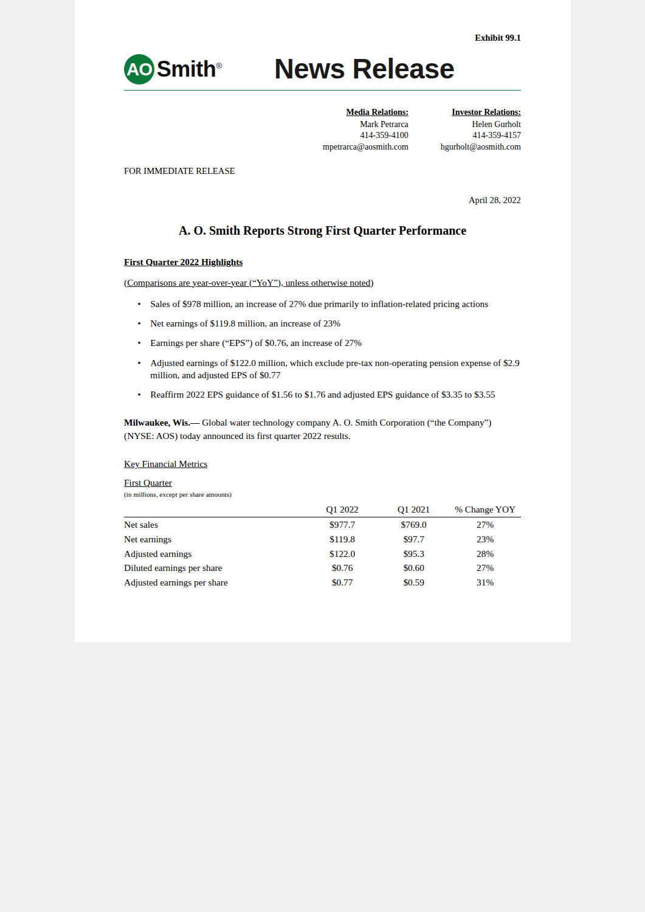Exhibit 99.1
AO
Smith®
News Release
Media Relations: Mark Petrarca
414-359-4100
mpetrarca@aosmith.com
Investor Relations: Helen Gurholt
414-359-4157
hgurholt@aosmith.com
FOR IMMEDIATE RELEASE
April 28, 2022
A. O. Smith Reports Strong First Quarter Performance
First Quarter 2022 Highlights
(Comparisons are year-over-year (“YoY”), unless otherwise noted)
Sales of $978 million, an increase of 27% due primarily to inflation-related pricing actions
Net earnings of $119.8 million, an increase of 23%
Earnings per share (“EPS”) of $0.76, an increase of 27%
Adjusted earnings of $122.0 million, which exclude pre-tax non-operating pension expense of $2.9 million, and adjusted EPS of $0.77
Reaffirm 2022 EPS guidance of $1.56 to $1.76 and adjusted EPS guidance of $3.35 to $3.55
Milwaukee, Wis.— Global water technology company A. O. Smith Corporation (“the Company”) (NYSE: AOS) today announced its first quarter 2022 results.
Key Financial Metrics
First Quarter
(in millions, except per share amounts)
| | Q1 2022 | Q1 2021 | % Change YOY |
| --- | --- | --- | --- |
| Net sales | $977.7 | $769.0 | 27% |
| Net earnings | $119.8 | $97.7 | 23% |
| Adjusted earnings | $122.0 | $95.3 | 28% |
| Diluted earnings per share | $0.76 | $0.60 | 27% |
| Adjusted earnings per share | $0.77 | $0.59 | 31% |